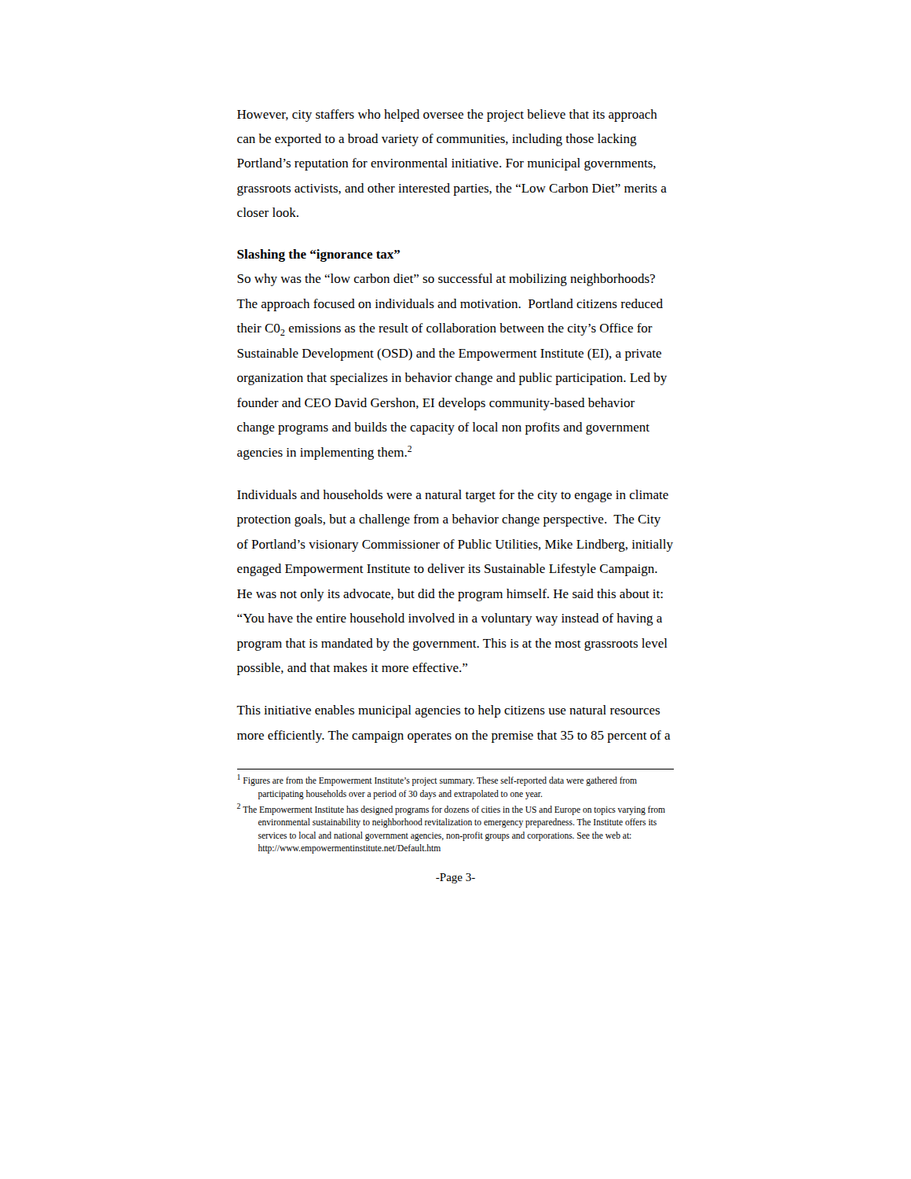However, city staffers who helped oversee the project believe that its approach can be exported to a broad variety of communities, including those lacking Portland’s reputation for environmental initiative. For municipal governments, grassroots activists, and other interested parties, the “Low Carbon Diet” merits a closer look.
Slashing the “ignorance tax”
So why was the “low carbon diet” so successful at mobilizing neighborhoods? The approach focused on individuals and motivation. Portland citizens reduced their C02 emissions as the result of collaboration between the city’s Office for Sustainable Development (OSD) and the Empowerment Institute (EI), a private organization that specializes in behavior change and public participation. Led by founder and CEO David Gershon, EI develops community-based behavior change programs and builds the capacity of local non profits and government agencies in implementing them.2
Individuals and households were a natural target for the city to engage in climate protection goals, but a challenge from a behavior change perspective. The City of Portland’s visionary Commissioner of Public Utilities, Mike Lindberg, initially engaged Empowerment Institute to deliver its Sustainable Lifestyle Campaign. He was not only its advocate, but did the program himself. He said this about it: “You have the entire household involved in a voluntary way instead of having a program that is mandated by the government. This is at the most grassroots level possible, and that makes it more effective.”
This initiative enables municipal agencies to help citizens use natural resources more efficiently. The campaign operates on the premise that 35 to 85 percent of a
1 Figures are from the Empowerment Institute’s project summary. These self-reported data were gathered from participating households over a period of 30 days and extrapolated to one year.
2 The Empowerment Institute has designed programs for dozens of cities in the US and Europe on topics varying from environmental sustainability to neighborhood revitalization to emergency preparedness. The Institute offers its services to local and national government agencies, non-profit groups and corporations. See the web at: http://www.empowermentinstitute.net/Default.htm
-Page 3-